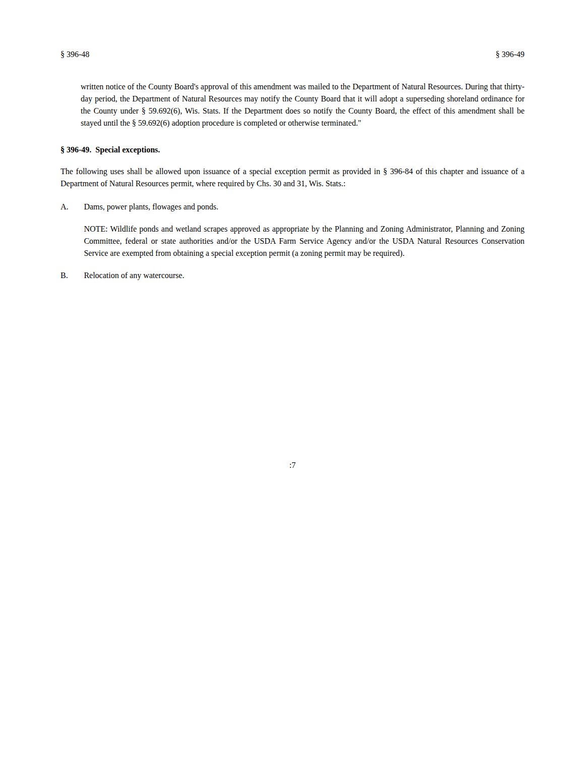§ 396-48 § 396-49
written notice of the County Board's approval of this amendment was mailed to the Department of Natural Resources. During that thirty-day period, the Department of Natural Resources may notify the County Board that it will adopt a superseding shoreland ordinance for the County under § 59.692(6), Wis. Stats. If the Department does so notify the County Board, the effect of this amendment shall be stayed until the § 59.692(6) adoption procedure is completed or otherwise terminated."
§ 396-49. Special exceptions.
The following uses shall be allowed upon issuance of a special exception permit as provided in § 396-84 of this chapter and issuance of a Department of Natural Resources permit, where required by Chs. 30 and 31, Wis. Stats.:
A. Dams, power plants, flowages and ponds.
NOTE: Wildlife ponds and wetland scrapes approved as appropriate by the Planning and Zoning Administrator, Planning and Zoning Committee, federal or state authorities and/or the USDA Farm Service Agency and/or the USDA Natural Resources Conservation Service are exempted from obtaining a special exception permit (a zoning permit may be required).
B. Relocation of any watercourse.
:7